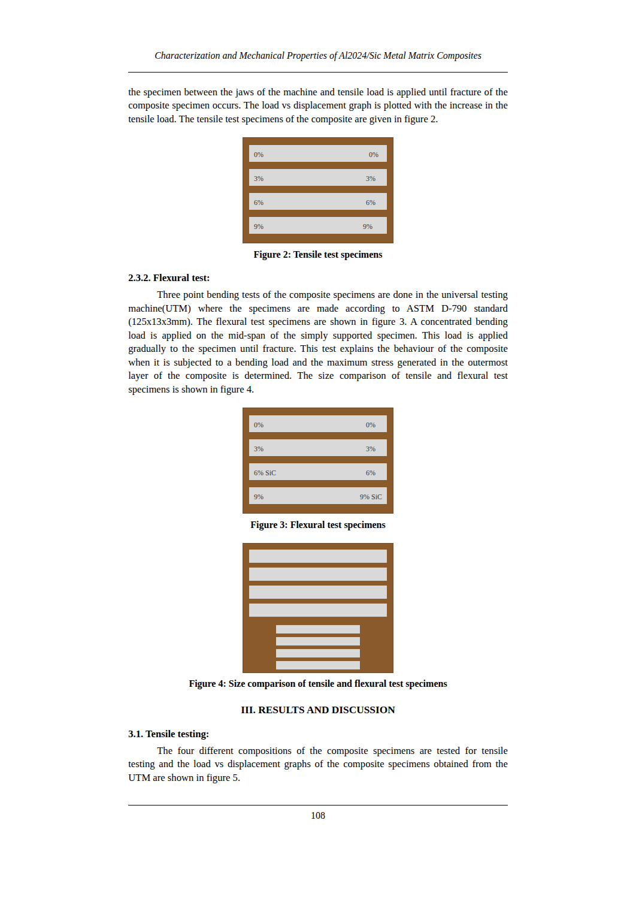Characterization and Mechanical Properties of Al2024/Sic Metal Matrix Composites
the specimen between the jaws of the machine and tensile load is applied until fracture of the composite specimen occurs. The load vs displacement graph is plotted with the increase in the tensile load. The tensile test specimens of the composite are given in figure 2.
Figure 2: Tensile test specimens
2.3.2. Flexural test:
Three point bending tests of the composite specimens are done in the universal testing machine(UTM) where the specimens are made according to ASTM D-790 standard (125x13x3mm). The flexural test specimens are shown in figure 3. A concentrated bending load is applied on the mid-span of the simply supported specimen. This load is applied gradually to the specimen until fracture. This test explains the behaviour of the composite when it is subjected to a bending load and the maximum stress generated in the outermost layer of the composite is determined. The size comparison of tensile and flexural test specimens is shown in figure 4.
Figure 3: Flexural test specimens
Figure 4: Size comparison of tensile and flexural test specimens
III. RESULTS AND DISCUSSION
3.1. Tensile testing:
The four different compositions of the composite specimens are tested for tensile testing and the load vs displacement graphs of the composite specimens obtained from the UTM are shown in figure 5.
108